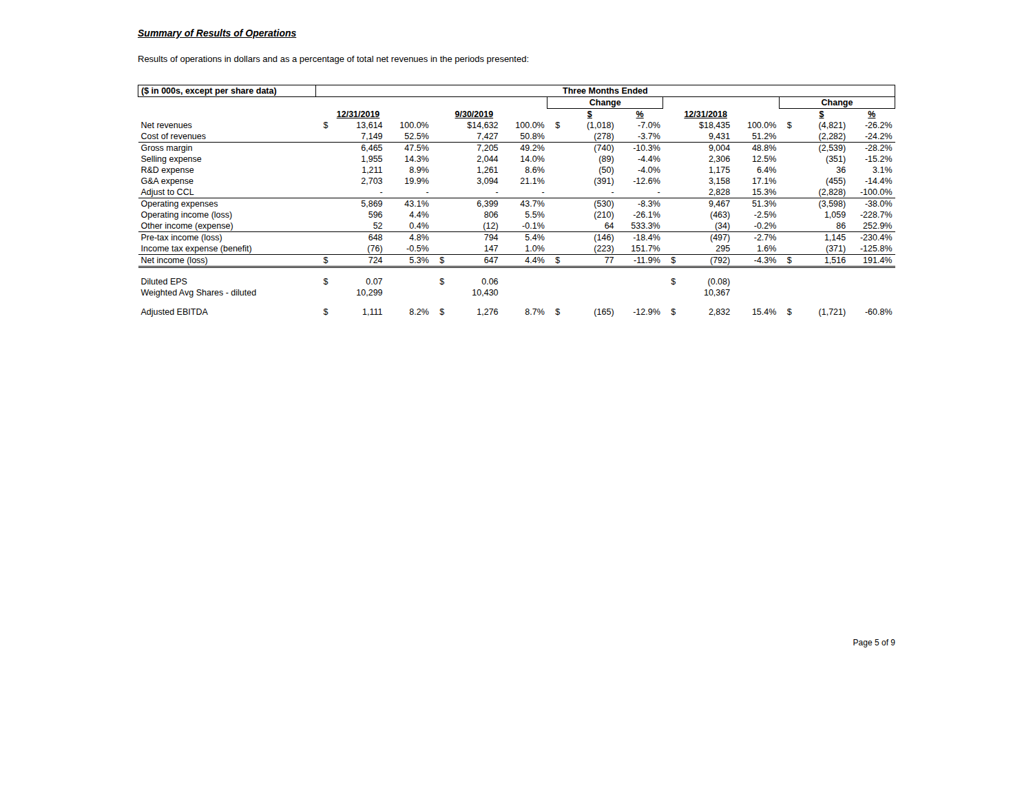Summary of Results of Operations
Results of operations in dollars and as a percentage of total net revenues in the periods presented:
| ($ in 000s, except per share data) | Three Months Ended |
| | | | Change | | Change |
| | | 12/31/2019 | | | 9/30/2019 | | | $ | % | | 12/31/2018 | | | $ | % |
| Net revenues | $ | 13,614 | 100.0% | | $14,632 | 100.0% | $ | (1,018) | -7.0% | | $18,435 | 100.0% | $ | (4,821) | -26.2% |
| Cost of revenues | | 7,149 | 52.5% | | 7,427 | 50.8% | | (278) | -3.7% | | 9,431 | 51.2% | | (2,282) | -24.2% |
| Gross margin | | 6,465 | 47.5% | | 7,205 | 49.2% | | (740) | -10.3% | | 9,004 | 48.8% | | (2,539) | -28.2% |
| Selling expense | | 1,955 | 14.3% | | 2,044 | 14.0% | | (89) | -4.4% | | 2,306 | 12.5% | | (351) | -15.2% |
| R&D expense | | 1,211 | 8.9% | | 1,261 | 8.6% | | (50) | -4.0% | | 1,175 | 6.4% | | 36 | 3.1% |
| G&A expense | | 2,703 | 19.9% | | 3,094 | 21.1% | | (391) | -12.6% | | 3,158 | 17.1% | | (455) | -14.4% |
| Adjust to CCL | | - | - | | - | - | | - | - | | 2,828 | 15.3% | | (2,828) | -100.0% |
| Operating expenses | | 5,869 | 43.1% | | 6,399 | 43.7% | | (530) | -8.3% | | 9,467 | 51.3% | | (3,598) | -38.0% |
| Operating income (loss) | | 596 | 4.4% | | 806 | 5.5% | | (210) | -26.1% | | (463) | -2.5% | | 1,059 | -228.7% |
| Other income (expense) | | 52 | 0.4% | | (12) | -0.1% | | 64 | 533.3% | | (34) | -0.2% | | 86 | 252.9% |
| Pre-tax income (loss) | | 648 | 4.8% | | 794 | 5.4% | | (146) | -18.4% | | (497) | -2.7% | | 1,145 | -230.4% |
| Income tax expense (benefit) | | (76) | -0.5% | | 147 | 1.0% | | (223) | 151.7% | | 295 | 1.6% | | (371) | -125.8% |
| Net income (loss) | $ | 724 | 5.3% | $ | 647 | 4.4% | $ | 77 | -11.9% | $ | (792) | -4.3% | $ | 1,516 | 191.4% |
| Diluted EPS | $ | 0.07 | | $ | 0.06 | | | | | $ | (0.08) | | | | |
| Weighted Avg Shares - diluted | | 10,299 | | | 10,430 | | | | | | 10,367 | | | | |
| Adjusted EBITDA | $ | 1,111 | 8.2% | $ | 1,276 | 8.7% | $ | (165) | -12.9% | $ | 2,832 | 15.4% | $ | (1,721) | -60.8% |
Page 5 of 9